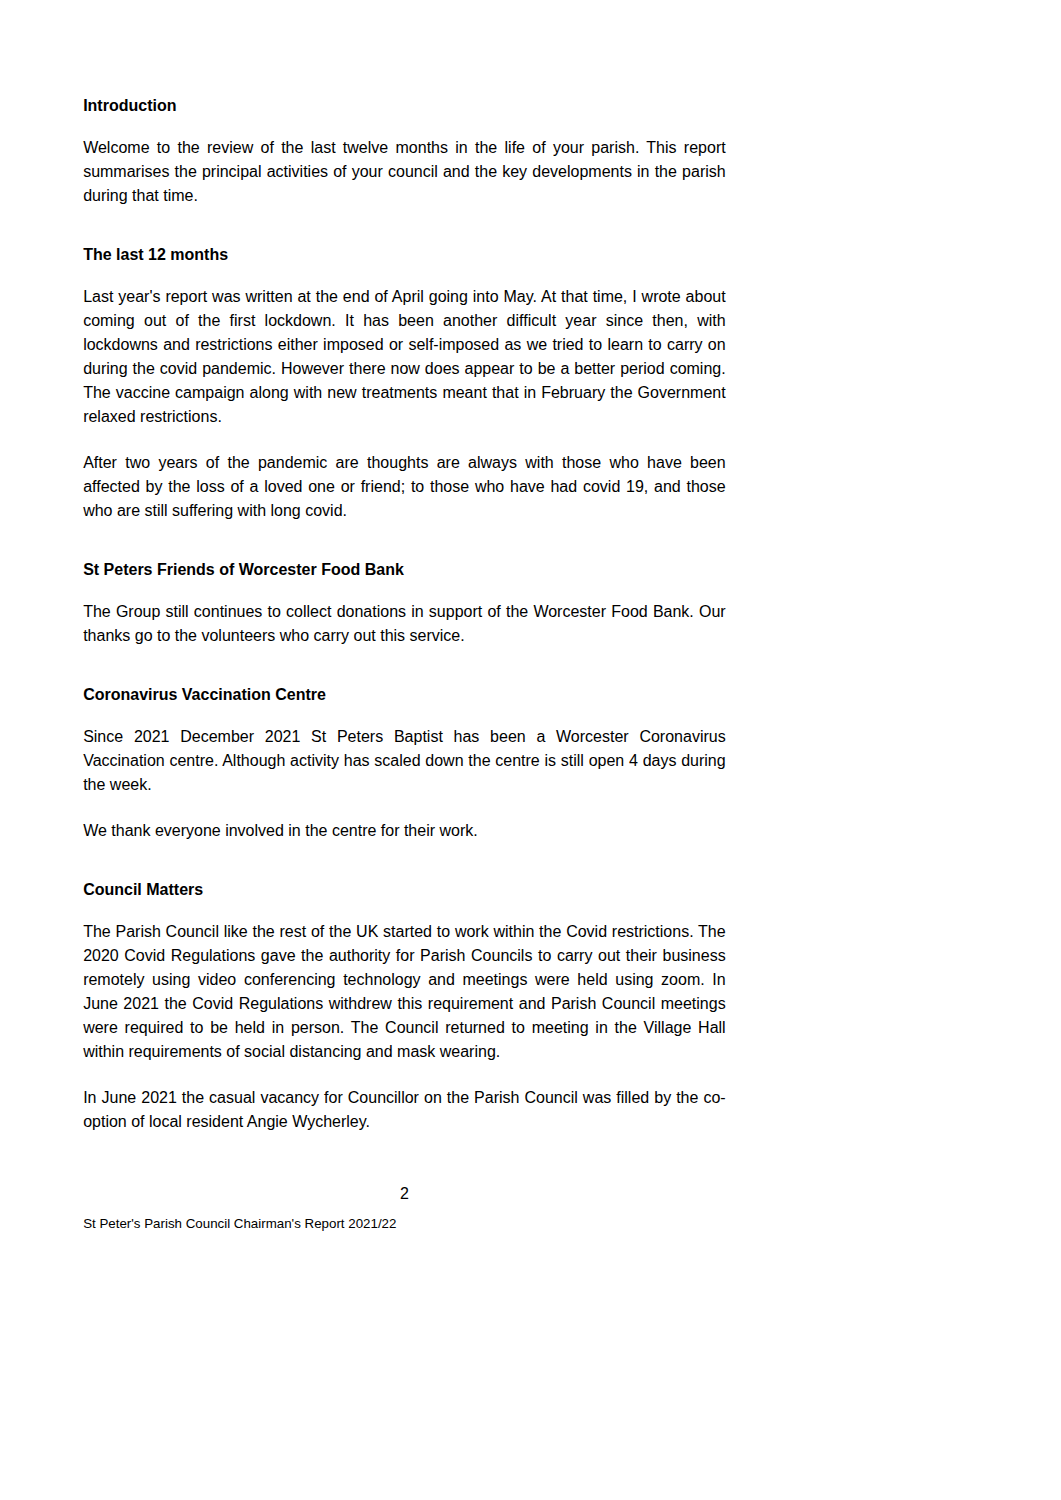Introduction
Welcome to the review of the last twelve months in the life of your parish. This report summarises the principal activities of your council and the key developments in the parish during that time.
The last 12 months
Last year's report was written at the end of April going into May. At that time, I wrote about coming out of the first lockdown. It has been another difficult year since then, with lockdowns and restrictions either imposed or self-imposed as we tried to learn to carry on during the covid pandemic. However there now does appear to be a better period coming. The vaccine campaign along with new treatments meant that in February the Government relaxed restrictions.
After two years of the pandemic are thoughts are always with those who have been affected by the loss of a loved one or friend; to those who have had covid 19, and those who are still suffering with long covid.
St Peters Friends of Worcester Food Bank
The Group still continues to collect donations in support of the Worcester Food Bank. Our thanks go to the volunteers who carry out this service.
Coronavirus Vaccination Centre
Since 2021 December 2021 St Peters Baptist has been a Worcester Coronavirus Vaccination centre. Although activity has scaled down the centre is still open 4 days during the week.
We thank everyone involved in the centre for their work.
Council Matters
The Parish Council like the rest of the UK started to work within the Covid restrictions. The 2020 Covid Regulations gave the authority for Parish Councils to carry out their business remotely using video conferencing technology and meetings were held using zoom. In June 2021 the Covid Regulations withdrew this requirement and Parish Council meetings were required to be held in person. The Council returned to meeting in the Village Hall within requirements of social distancing and mask wearing.
In June 2021 the casual vacancy for Councillor on the Parish Council was filled by the co-option of local resident Angie Wycherley.
2
St Peter's Parish Council Chairman's Report 2021/22